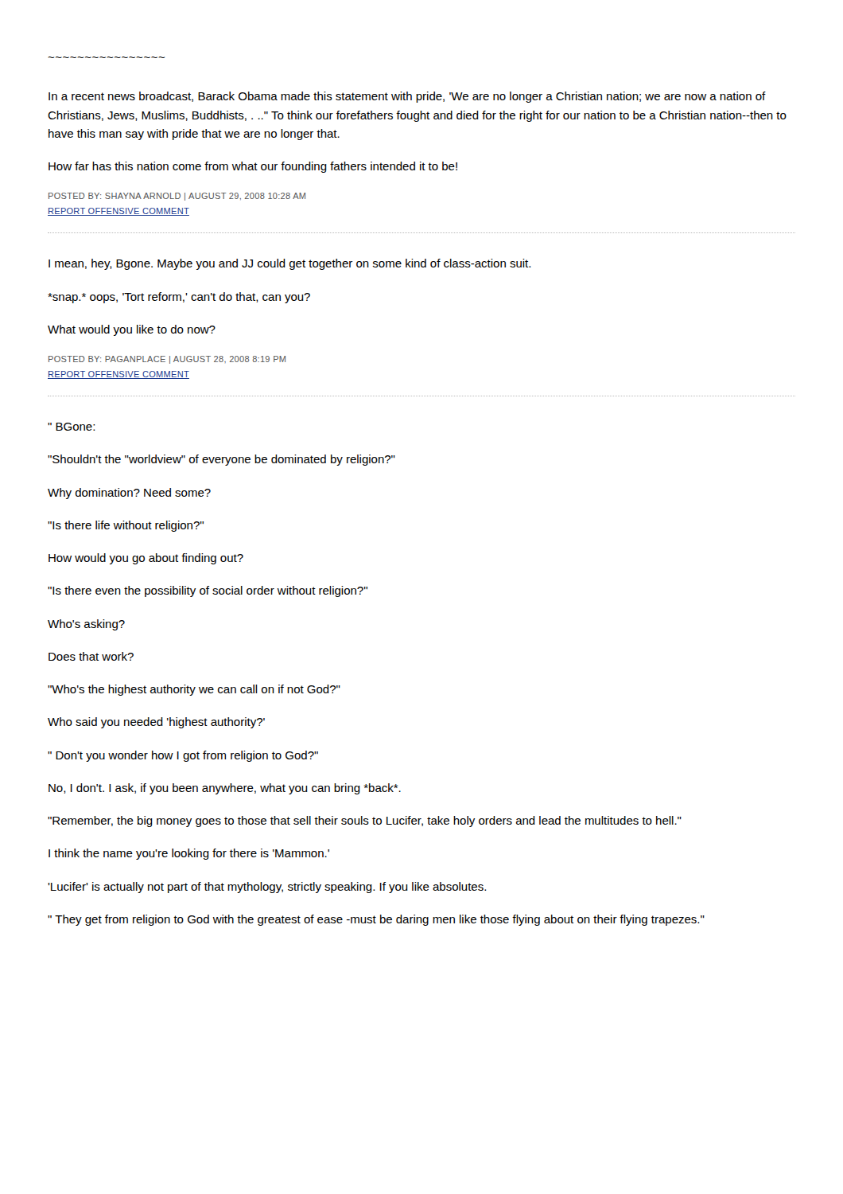~~~~~~~~~~~~~~~~
In a recent news broadcast, Barack Obama made this statement with pride, 'We are no longer a Christian nation; we are now a nation of Christians, Jews, Muslims, Buddhists, . .." To think our forefathers fought and died for the right for our nation to be a Christian nation--then to have this man say with pride that we are no longer that.
How far has this nation come from what our founding fathers intended it to be!
POSTED BY: SHAYNA ARNOLD | AUGUST 29, 2008 10:28 AM REPORT OFFENSIVE COMMENT
I mean, hey, Bgone. Maybe you and JJ could get together on some kind of class-action suit.
*snap.* oops, 'Tort reform,' can't do that, can you?
What would you like to do now?
POSTED BY: PAGANPLACE | AUGUST 28, 2008 8:19 PM REPORT OFFENSIVE COMMENT
" BGone:
"Shouldn't the "worldview" of everyone be dominated by religion?"
Why domination? Need some?
"Is there life without religion?"
How would you go about finding out?
"Is there even the possibility of social order without religion?"
Who's asking?
Does that work?
"Who's the highest authority we can call on if not God?"
Who said you needed 'highest authority?'
" Don't you wonder how I got from religion to God?"
No, I don't. I ask, if you been anywhere, what you can bring *back*.
"Remember, the big money goes to those that sell their souls to Lucifer, take holy orders and lead the multitudes to hell."
I think the name you're looking for there is 'Mammon.'
'Lucifer' is actually not part of that mythology, strictly speaking. If you like absolutes.
" They get from religion to God with the greatest of ease -must be daring men like those flying about on their flying trapezes."